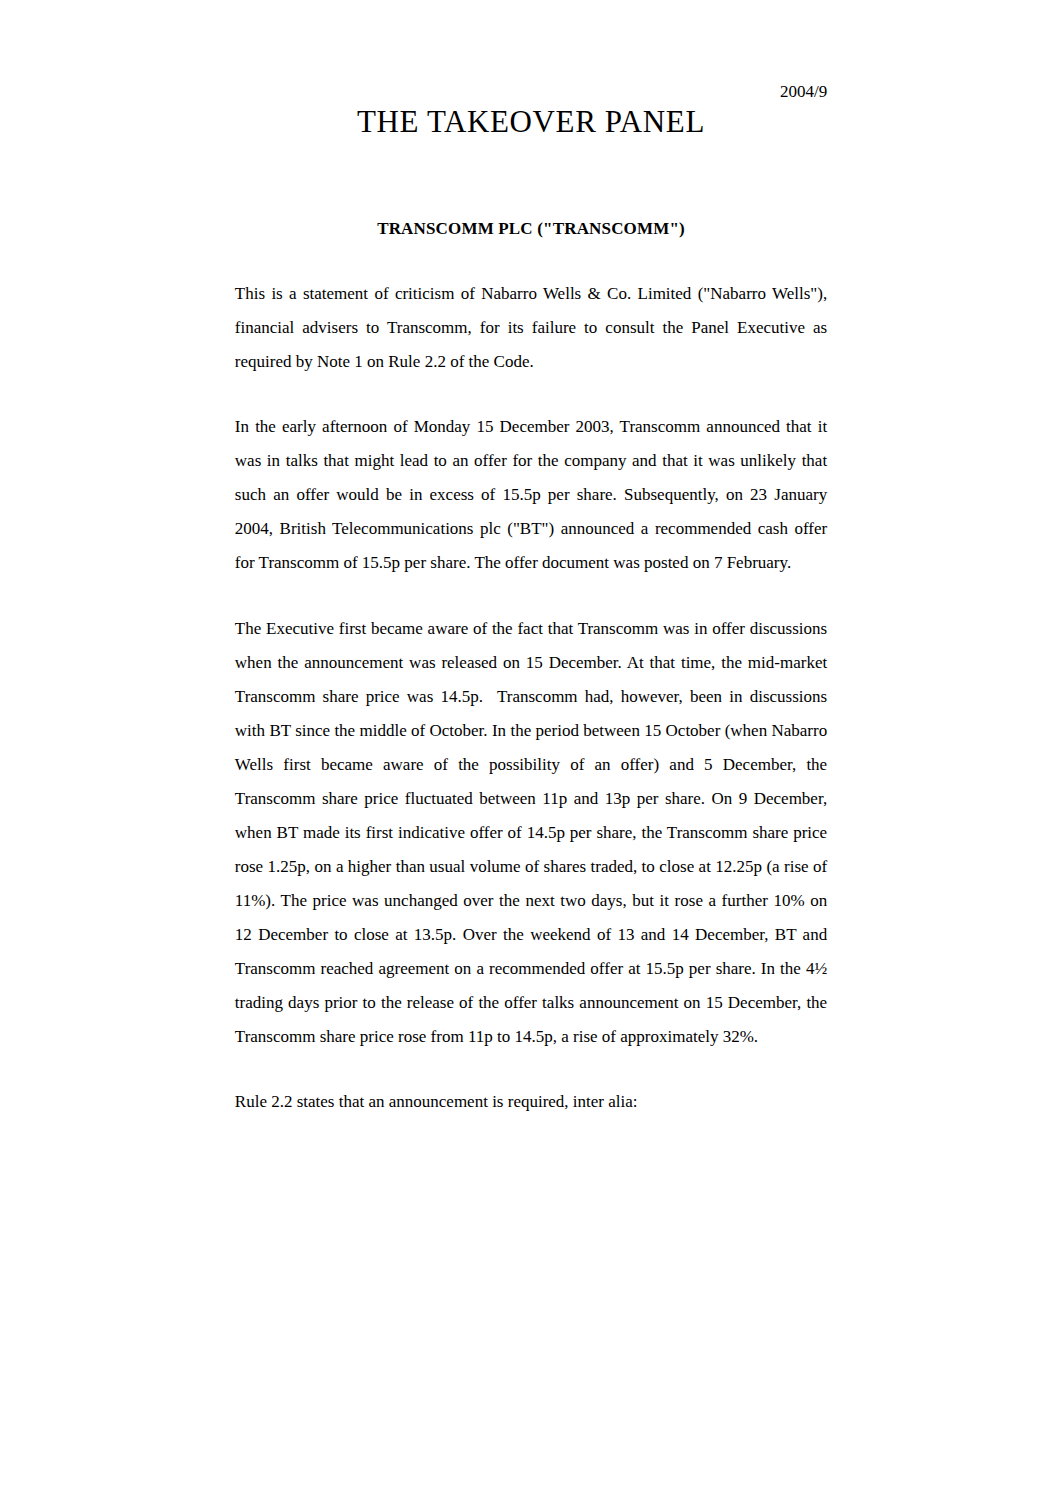2004/9
THE TAKEOVER PANEL
TRANSCOMM PLC ("TRANSCOMM")
This is a statement of criticism of Nabarro Wells & Co. Limited ("Nabarro Wells"), financial advisers to Transcomm, for its failure to consult the Panel Executive as required by Note 1 on Rule 2.2 of the Code.
In the early afternoon of Monday 15 December 2003, Transcomm announced that it was in talks that might lead to an offer for the company and that it was unlikely that such an offer would be in excess of 15.5p per share. Subsequently, on 23 January 2004, British Telecommunications plc ("BT") announced a recommended cash offer for Transcomm of 15.5p per share. The offer document was posted on 7 February.
The Executive first became aware of the fact that Transcomm was in offer discussions when the announcement was released on 15 December. At that time, the mid-market Transcomm share price was 14.5p. Transcomm had, however, been in discussions with BT since the middle of October. In the period between 15 October (when Nabarro Wells first became aware of the possibility of an offer) and 5 December, the Transcomm share price fluctuated between 11p and 13p per share. On 9 December, when BT made its first indicative offer of 14.5p per share, the Transcomm share price rose 1.25p, on a higher than usual volume of shares traded, to close at 12.25p (a rise of 11%). The price was unchanged over the next two days, but it rose a further 10% on 12 December to close at 13.5p. Over the weekend of 13 and 14 December, BT and Transcomm reached agreement on a recommended offer at 15.5p per share. In the 4½ trading days prior to the release of the offer talks announcement on 15 December, the Transcomm share price rose from 11p to 14.5p, a rise of approximately 32%.
Rule 2.2 states that an announcement is required, inter alia: